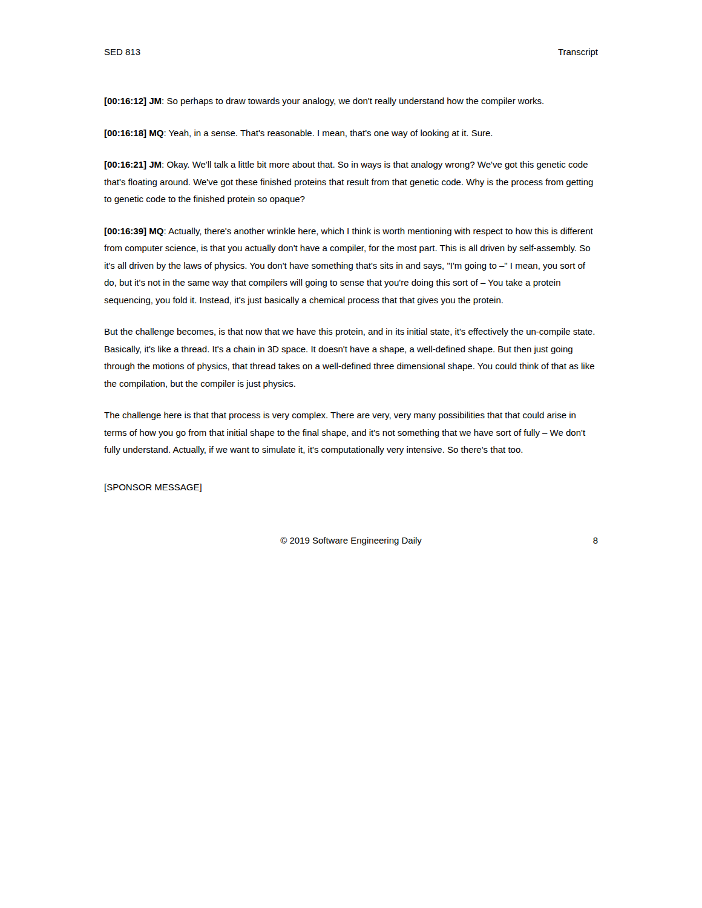SED 813 Transcript
[00:16:12] JM: So perhaps to draw towards your analogy, we don't really understand how the compiler works.
[00:16:18] MQ: Yeah, in a sense. That's reasonable. I mean, that's one way of looking at it. Sure.
[00:16:21] JM: Okay. We'll talk a little bit more about that. So in ways is that analogy wrong? We've got this genetic code that's floating around. We've got these finished proteins that result from that genetic code. Why is the process from getting to genetic code to the finished protein so opaque?
[00:16:39] MQ: Actually, there's another wrinkle here, which I think is worth mentioning with respect to how this is different from computer science, is that you actually don't have a compiler, for the most part. This is all driven by self-assembly. So it's all driven by the laws of physics. You don't have something that's sits in and says, "I'm going to –" I mean, you sort of do, but it's not in the same way that compilers will going to sense that you're doing this sort of – You take a protein sequencing, you fold it. Instead, it's just basically a chemical process that that gives you the protein.
But the challenge becomes, is that now that we have this protein, and in its initial state, it's effectively the un-compile state. Basically, it's like a thread. It's a chain in 3D space. It doesn't have a shape, a well-defined shape. But then just going through the motions of physics, that thread takes on a well-defined three dimensional shape. You could think of that as like the compilation, but the compiler is just physics.
The challenge here is that that process is very complex. There are very, very many possibilities that that could arise in terms of how you go from that initial shape to the final shape, and it's not something that we have sort of fully – We don't fully understand. Actually, if we want to simulate it, it's computationally very intensive. So there's that too.
[SPONSOR MESSAGE]
© 2019 Software Engineering Daily 8